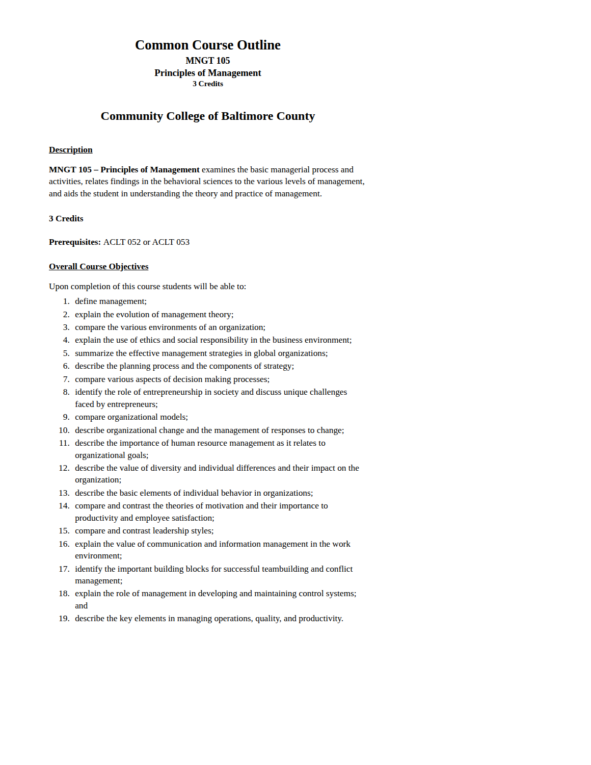Common Course Outline
MNGT 105 Principles of Management 3 Credits
Community College of Baltimore County
Description
MNGT 105 – Principles of Management examines the basic managerial process and activities, relates findings in the behavioral sciences to the various levels of management, and aids the student in understanding the theory and practice of management.
3 Credits
Prerequisites: ACLT 052 or ACLT 053
Overall Course Objectives
Upon completion of this course students will be able to:
define management;
explain the evolution of management theory;
compare the various environments of an organization;
explain the use of ethics and social responsibility in the business environment;
summarize the effective management strategies in global organizations;
describe the planning process and the components of strategy;
compare various aspects of decision making processes;
identify the role of entrepreneurship in society and discuss unique challenges faced by entrepreneurs;
compare organizational models;
describe organizational change and the management of responses to change;
describe the importance of human resource management as it relates to organizational goals;
describe the value of diversity and individual differences and their impact on the organization;
describe the basic elements of individual behavior in organizations;
compare and contrast the theories of motivation and their importance to productivity and employee satisfaction;
compare and contrast leadership styles;
explain the value of communication and information management in the work environment;
identify the important building blocks for successful teambuilding and conflict management;
explain the role of management in developing and maintaining control systems; and
describe the key elements in managing operations, quality, and productivity.